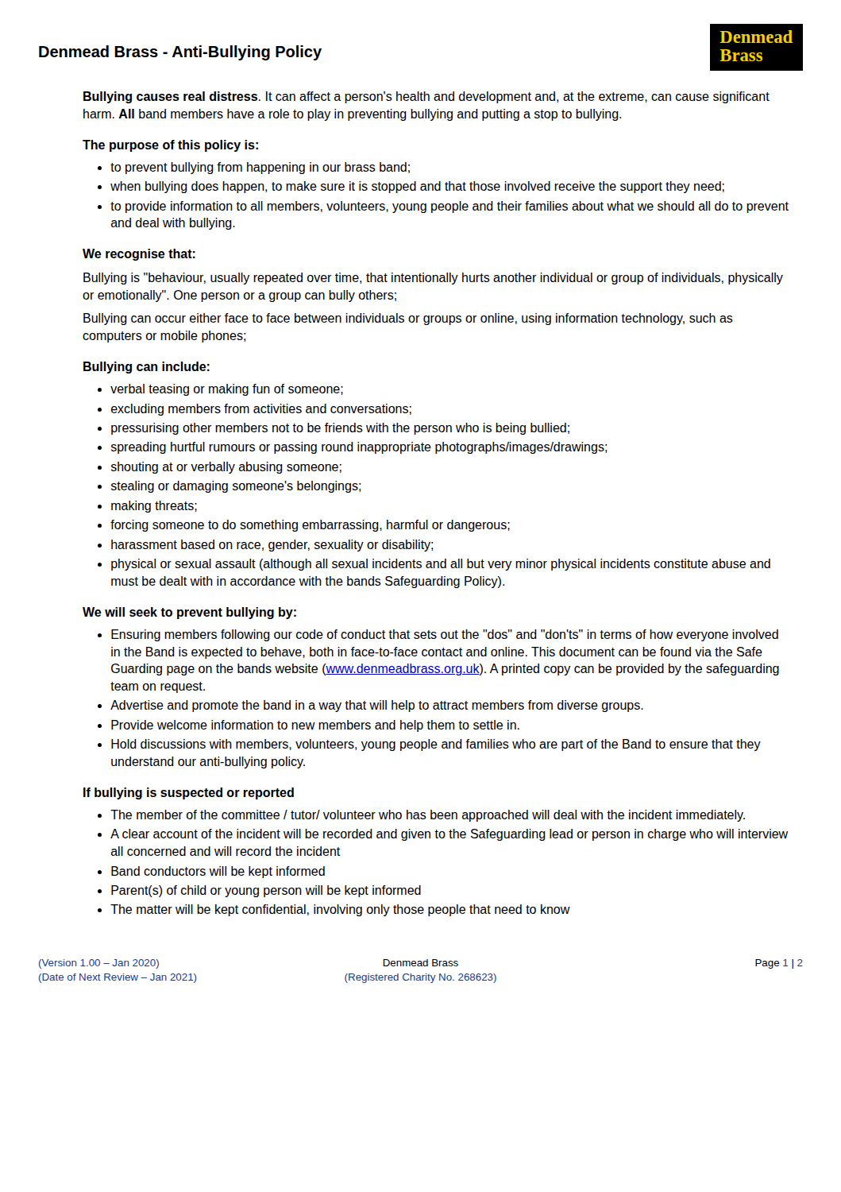Denmead Brass
Denmead Brass - Anti-Bullying Policy
Bullying causes real distress. It can affect a person's health and development and, at the extreme, can cause significant harm. All band members have a role to play in preventing bullying and putting a stop to bullying.
The purpose of this policy is:
to prevent bullying from happening in our brass band;
when bullying does happen, to make sure it is stopped and that those involved receive the support they need;
to provide information to all members, volunteers, young people and their families about what we should all do to prevent and deal with bullying.
We recognise that:
Bullying is "behaviour, usually repeated over time, that intentionally hurts another individual or group of individuals, physically or emotionally". One person or a group can bully others;
Bullying can occur either face to face between individuals or groups or online, using information technology, such as computers or mobile phones;
Bullying can include:
verbal teasing or making fun of someone;
excluding members from activities and conversations;
pressurising other members not to be friends with the person who is being bullied;
spreading hurtful rumours or passing round inappropriate photographs/images/drawings;
shouting at or verbally abusing someone;
stealing or damaging someone's belongings;
making threats;
forcing someone to do something embarrassing, harmful or dangerous;
harassment based on race, gender, sexuality or disability;
physical or sexual assault (although all sexual incidents and all but very minor physical incidents constitute abuse and must be dealt with in accordance with the bands Safeguarding Policy).
We will seek to prevent bullying by:
Ensuring members following our code of conduct that sets out the "dos" and "don'ts" in terms of how everyone involved in the Band is expected to behave, both in face-to-face contact and online. This document can be found via the Safe Guarding page on the bands website (www.denmeadbrass.org.uk). A printed copy can be provided by the safeguarding team on request.
Advertise and promote the band in a way that will help to attract members from diverse groups.
Provide welcome information to new members and help them to settle in.
Hold discussions with members, volunteers, young people and families who are part of the Band to ensure that they understand our anti-bullying policy.
If bullying is suspected or reported
The member of the committee / tutor/ volunteer who has been approached will deal with the incident immediately.
A clear account of the incident will be recorded and given to the Safeguarding lead or person in charge who will interview all concerned and will record the incident
Band conductors will be kept informed
Parent(s) of child or young person will be kept informed
The matter will be kept confidential, involving only those people that need to know
(Version 1.00 – Jan 2020)
(Date of Next Review – Jan 2021)
Denmead Brass
(Registered Charity No. 268623)
Page 1 | 2